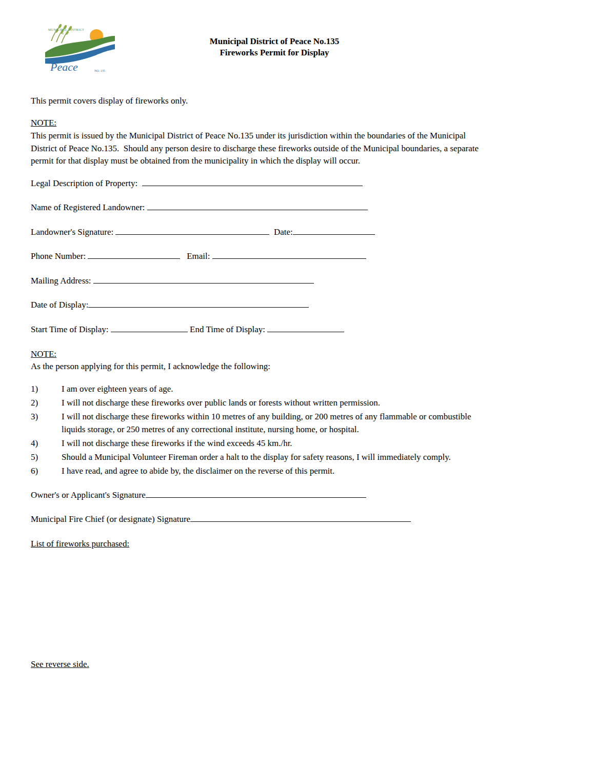MUNICIPAL DISTRICT of Peace NO. 135
Municipal District of Peace No.135
Fireworks Permit for Display
This permit covers display of fireworks only.
NOTE:
This permit is issued by the Municipal District of Peace No.135 under its jurisdiction within the boundaries of the Municipal District of Peace No.135. Should any person desire to discharge these fireworks outside of the Municipal boundaries, a separate permit for that display must be obtained from the municipality in which the display will occur.
Legal Description of Property:
Name of Registered Landowner:
Landowner's Signature: Date:
Phone Number: Email:
Mailing Address:
Date of Display:
Start Time of Display: End Time of Display:
NOTE:
As the person applying for this permit, I acknowledge the following:
I am over eighteen years of age.
I will not discharge these fireworks over public lands or forests without written permission.
I will not discharge these fireworks within 10 metres of any building, or 200 metres of any flammable or combustible liquids storage, or 250 metres of any correctional institute, nursing home, or hospital.
I will not discharge these fireworks if the wind exceeds 45 km./hr.
Should a Municipal Volunteer Fireman order a halt to the display for safety reasons, I will immediately comply.
I have read, and agree to abide by, the disclaimer on the reverse of this permit.
Owner's or Applicant's Signature
Municipal Fire Chief (or designate) Signature
List of fireworks purchased:
See reverse side.